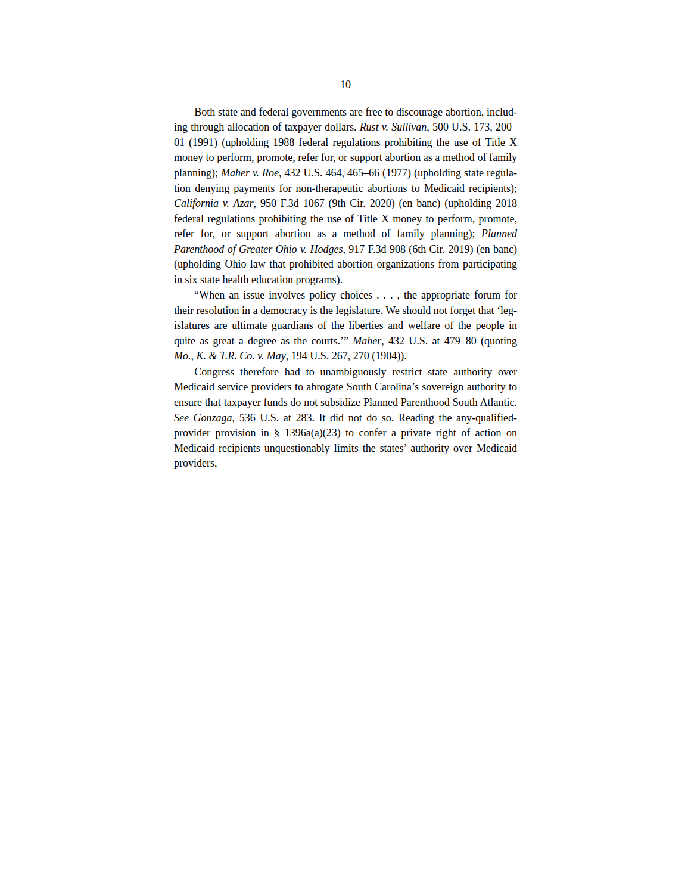10
Both state and federal governments are free to discourage abortion, including through allocation of taxpayer dollars. Rust v. Sullivan, 500 U.S. 173, 200–01 (1991) (upholding 1988 federal regulations prohibiting the use of Title X money to perform, promote, refer for, or support abortion as a method of family planning); Maher v. Roe, 432 U.S. 464, 465–66 (1977) (upholding state regulation denying payments for non-therapeutic abortions to Medicaid recipients); California v. Azar, 950 F.3d 1067 (9th Cir. 2020) (en banc) (upholding 2018 federal regulations prohibiting the use of Title X money to perform, promote, refer for, or support abortion as a method of family planning); Planned Parenthood of Greater Ohio v. Hodges, 917 F.3d 908 (6th Cir. 2019) (en banc) (upholding Ohio law that prohibited abortion organizations from participating in six state health education programs).
“When an issue involves policy choices . . . , the appropriate forum for their resolution in a democracy is the legislature. We should not forget that ‘legislatures are ultimate guardians of the liberties and welfare of the people in quite as great a degree as the courts.’” Maher, 432 U.S. at 479–80 (quoting Mo., K. & T.R. Co. v. May, 194 U.S. 267, 270 (1904)).
Congress therefore had to unambiguously restrict state authority over Medicaid service providers to abrogate South Carolina’s sovereign authority to ensure that taxpayer funds do not subsidize Planned Parenthood South Atlantic. See Gonzaga, 536 U.S. at 283. It did not do so. Reading the any-qualified-provider provision in § 1396a(a)(23) to confer a private right of action on Medicaid recipients unquestionably limits the states’ authority over Medicaid providers,